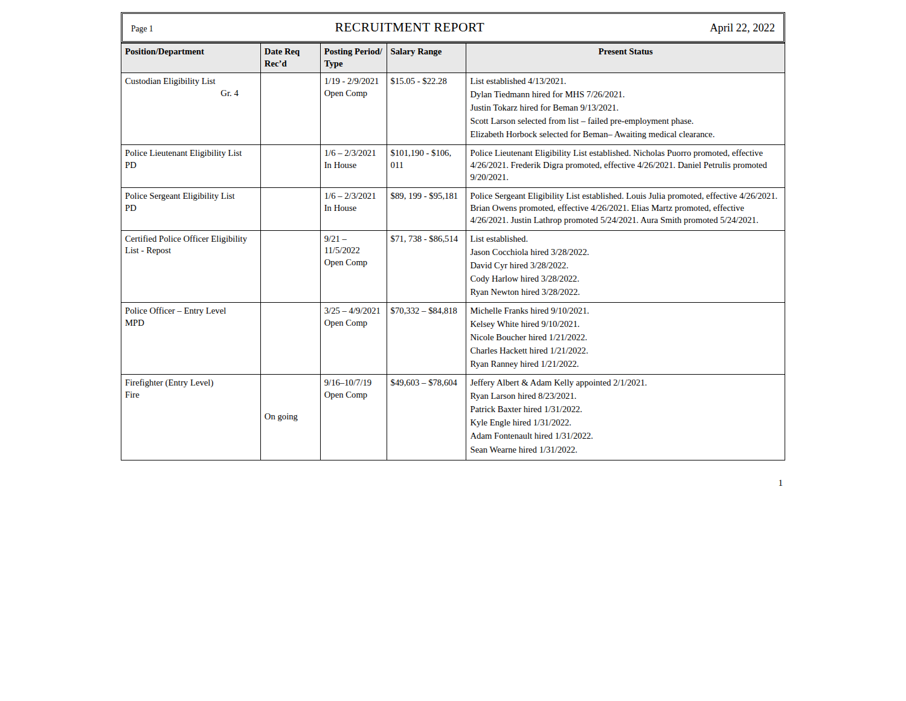Page 1 RECRUITMENT REPORT April 22, 2022
| Position/Department | Date Req Rec’d | Posting Period/ Type | Salary Range | Present Status |
| --- | --- | --- | --- | --- |
| Custodian Eligibility List Gr. 4 | | 1/19 - 2/9/2021 Open Comp | $15.05 - $22.28 | List established 4/13/2021. Dylan Tiedmann hired for MHS 7/26/2021. Justin Tokarz hired for Beman 9/13/2021. Scott Larson selected from list – failed pre-employment phase. Elizabeth Horbock selected for Beman– Awaiting medical clearance. |
| Police Lieutenant Eligibility List PD | | 1/6 – 2/3/2021 In House | $101,190 - $106, 011 | Police Lieutenant Eligibility List established. Nicholas Puorro promoted, effective 4/26/2021. Frederik Digra promoted, effective 4/26/2021. Daniel Petrulis promoted 9/20/2021. |
| Police Sergeant Eligibility List PD | | 1/6 – 2/3/2021 In House | $89, 199 - $95,181 | Police Sergeant Eligibility List established. Louis Julia promoted, effective 4/26/2021. Brian Owens promoted, effective 4/26/2021. Elias Martz promoted, effective 4/26/2021. Justin Lathrop promoted 5/24/2021. Aura Smith promoted 5/24/2021. |
| Certified Police Officer Eligibility List - Repost | | 9/21 – 11/5/2022 Open Comp | $71, 738 - $86,514 | List established. Jason Cocchiola hired 3/28/2022. David Cyr hired 3/28/2022. Cody Harlow hired 3/28/2022. Ryan Newton hired 3/28/2022. |
| Police Officer – Entry Level MPD | | 3/25 – 4/9/2021 Open Comp | $70,332 – $84,818 | Michelle Franks hired 9/10/2021. Kelsey White hired 9/10/2021. Nicole Boucher hired 1/21/2022. Charles Hackett hired 1/21/2022. Ryan Ranney hired 1/21/2022. |
| Firefighter (Entry Level) Fire | On going | 9/16–10/7/19 Open Comp | $49,603 – $78,604 | Jeffery Albert & Adam Kelly appointed 2/1/2021. Ryan Larson hired 8/23/2021. Patrick Baxter hired 1/31/2022. Kyle Engle hired 1/31/2022. Adam Fontenault hired 1/31/2022. Sean Wearne hired 1/31/2022. |
1